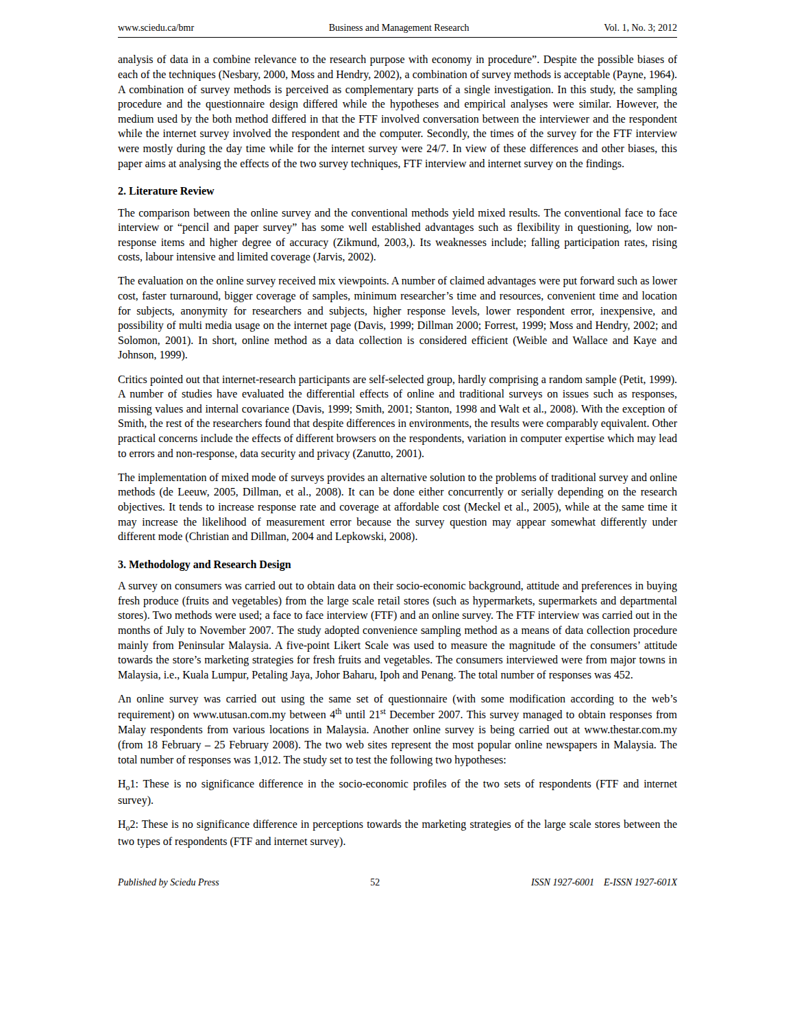www.sciedu.ca/bmr Business and Management Research Vol. 1, No. 3; 2012
analysis of data in a combine relevance to the research purpose with economy in procedure”. Despite the possible biases of each of the techniques (Nesbary, 2000, Moss and Hendry, 2002), a combination of survey methods is acceptable (Payne, 1964). A combination of survey methods is perceived as complementary parts of a single investigation. In this study, the sampling procedure and the questionnaire design differed while the hypotheses and empirical analyses were similar. However, the medium used by the both method differed in that the FTF involved conversation between the interviewer and the respondent while the internet survey involved the respondent and the computer. Secondly, the times of the survey for the FTF interview were mostly during the day time while for the internet survey were 24/7. In view of these differences and other biases, this paper aims at analysing the effects of the two survey techniques, FTF interview and internet survey on the findings.
2. Literature Review
The comparison between the online survey and the conventional methods yield mixed results. The conventional face to face interview or “pencil and paper survey” has some well established advantages such as flexibility in questioning, low non-response items and higher degree of accuracy (Zikmund, 2003,). Its weaknesses include; falling participation rates, rising costs, labour intensive and limited coverage (Jarvis, 2002).
The evaluation on the online survey received mix viewpoints. A number of claimed advantages were put forward such as lower cost, faster turnaround, bigger coverage of samples, minimum researcher’s time and resources, convenient time and location for subjects, anonymity for researchers and subjects, higher response levels, lower respondent error, inexpensive, and possibility of multi media usage on the internet page (Davis, 1999; Dillman 2000; Forrest, 1999; Moss and Hendry, 2002; and Solomon, 2001). In short, online method as a data collection is considered efficient (Weible and Wallace and Kaye and Johnson, 1999).
Critics pointed out that internet-research participants are self-selected group, hardly comprising a random sample (Petit, 1999). A number of studies have evaluated the differential effects of online and traditional surveys on issues such as responses, missing values and internal covariance (Davis, 1999; Smith, 2001; Stanton, 1998 and Walt et al., 2008). With the exception of Smith, the rest of the researchers found that despite differences in environments, the results were comparably equivalent. Other practical concerns include the effects of different browsers on the respondents, variation in computer expertise which may lead to errors and non-response, data security and privacy (Zanutto, 2001).
The implementation of mixed mode of surveys provides an alternative solution to the problems of traditional survey and online methods (de Leeuw, 2005, Dillman, et al., 2008). It can be done either concurrently or serially depending on the research objectives. It tends to increase response rate and coverage at affordable cost (Meckel et al., 2005), while at the same time it may increase the likelihood of measurement error because the survey question may appear somewhat differently under different mode (Christian and Dillman, 2004 and Lepkowski, 2008).
3. Methodology and Research Design
A survey on consumers was carried out to obtain data on their socio-economic background, attitude and preferences in buying fresh produce (fruits and vegetables) from the large scale retail stores (such as hypermarkets, supermarkets and departmental stores). Two methods were used; a face to face interview (FTF) and an online survey. The FTF interview was carried out in the months of July to November 2007. The study adopted convenience sampling method as a means of data collection procedure mainly from Peninsular Malaysia. A five-point Likert Scale was used to measure the magnitude of the consumers’ attitude towards the store’s marketing strategies for fresh fruits and vegetables. The consumers interviewed were from major towns in Malaysia, i.e., Kuala Lumpur, Petaling Jaya, Johor Baharu, Ipoh and Penang. The total number of responses was 452.
An online survey was carried out using the same set of questionnaire (with some modification according to the web’s requirement) on www.utusan.com.my between 4th until 21st December 2007. This survey managed to obtain responses from Malay respondents from various locations in Malaysia. Another online survey is being carried out at www.thestar.com.my (from 18 February – 25 February 2008). The two web sites represent the most popular online newspapers in Malaysia. The total number of responses was 1,012. The study set to test the following two hypotheses:
Ho1: These is no significance difference in the socio-economic profiles of the two sets of respondents (FTF and internet survey).
Ho2: These is no significance difference in perceptions towards the marketing strategies of the large scale stores between the two types of respondents (FTF and internet survey).
Published by Sciedu Press 52 ISSN 1927-6001 E-ISSN 1927-601X